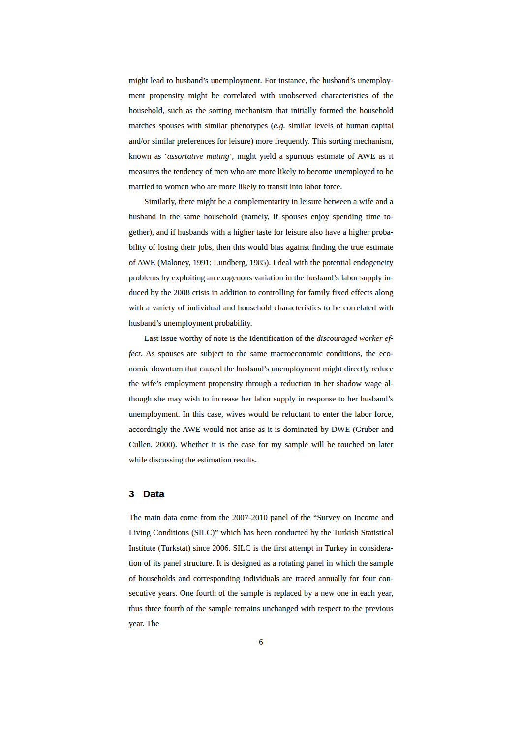might lead to husband’s unemployment. For instance, the husband’s unemployment propensity might be correlated with unobserved characteristics of the household, such as the sorting mechanism that initially formed the household matches spouses with similar phenotypes (e.g. similar levels of human capital and/or similar preferences for leisure) more frequently. This sorting mechanism, known as ‘assortative mating’, might yield a spurious estimate of AWE as it measures the tendency of men who are more likely to become unemployed to be married to women who are more likely to transit into labor force.
Similarly, there might be a complementarity in leisure between a wife and a husband in the same household (namely, if spouses enjoy spending time together), and if husbands with a higher taste for leisure also have a higher probability of losing their jobs, then this would bias against finding the true estimate of AWE (Maloney, 1991; Lundberg, 1985). I deal with the potential endogeneity problems by exploiting an exogenous variation in the husband’s labor supply induced by the 2008 crisis in addition to controlling for family fixed effects along with a variety of individual and household characteristics to be correlated with husband’s unemployment probability.
Last issue worthy of note is the identification of the discouraged worker effect. As spouses are subject to the same macroeconomic conditions, the economic downturn that caused the husband’s unemployment might directly reduce the wife’s employment propensity through a reduction in her shadow wage although she may wish to increase her labor supply in response to her husband’s unemployment. In this case, wives would be reluctant to enter the labor force, accordingly the AWE would not arise as it is dominated by DWE (Gruber and Cullen, 2000). Whether it is the case for my sample will be touched on later while discussing the estimation results.
3 Data
The main data come from the 2007-2010 panel of the “Survey on Income and Living Conditions (SILC)” which has been conducted by the Turkish Statistical Institute (Turkstat) since 2006. SILC is the first attempt in Turkey in consideration of its panel structure. It is designed as a rotating panel in which the sample of households and corresponding individuals are traced annually for four consecutive years. One fourth of the sample is replaced by a new one in each year, thus three fourth of the sample remains unchanged with respect to the previous year. The
6